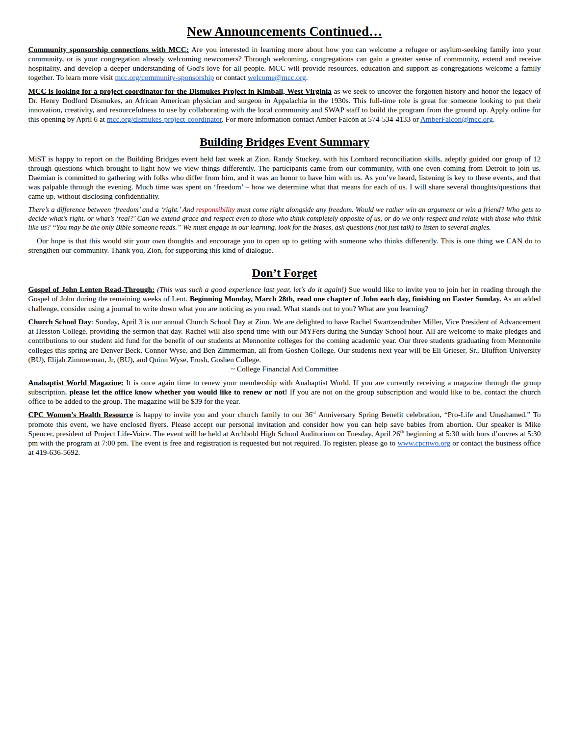New Announcements Continued…
Community sponsorship connections with MCC: Are you interested in learning more about how you can welcome a refugee or asylum-seeking family into your community, or is your congregation already welcoming newcomers? Through welcoming, congregations can gain a greater sense of community, extend and receive hospitality, and develop a deeper understanding of God's love for all people. MCC will provide resources, education and support as congregations welcome a family together. To learn more visit mcc.org/community-sponsorship or contact welcome@mcc.org.
MCC is looking for a project coordinator for the Dismukes Project in Kimball, West Virginia as we seek to uncover the forgotten history and honor the legacy of Dr. Henry Dodford Dismukes, an African American physician and surgeon in Appalachia in the 1930s. This full-time role is great for someone looking to put their innovation, creativity, and resourcefulness to use by collaborating with the local community and SWAP staff to build the program from the ground up. Apply online for this opening by April 6 at mcc.org/dismukes-project-coordinator. For more information contact Amber Falcón at 574-534-4133 or AmberFalcon@mcc.org.
Building Bridges Event Summary
MiST is happy to report on the Building Bridges event held last week at Zion. Randy Stuckey, with his Lombard reconciliation skills, adeptly guided our group of 12 through questions which brought to light how we view things differently. The participants came from our community, with one even coming from Detroit to join us. Daemian is committed to gathering with folks who differ from him, and it was an honor to have him with us. As you’ve heard, listening is key to these events, and that was palpable through the evening. Much time was spent on ‘freedom’ – how we determine what that means for each of us. I will share several thoughts/questions that came up, without disclosing confidentiality.
There’s a difference between ‘freedom’ and a ‘right.’ And responsibility must come right alongside any freedom. Would we rather win an argument or win a friend? Who gets to decide what’s right, or what’s ‘real?’ Can we extend grace and respect even to those who think completely opposite of us, or do we only respect and relate with those who think like us? “You may be the only Bible someone reads.” We must engage in our learning, look for the biases, ask questions (not just talk) to listen to several angles.
Our hope is that this would stir your own thoughts and encourage you to open up to getting with someone who thinks differently. This is one thing we CAN do to strengthen our community. Thank you, Zion, for supporting this kind of dialogue.
Don’t Forget
Gospel of John Lenten Read-Through: (This was such a good experience last year, let's do it again!) Sue would like to invite you to join her in reading through the Gospel of John during the remaining weeks of Lent. Beginning Monday, March 28th, read one chapter of John each day, finishing on Easter Sunday. As an added challenge, consider using a journal to write down what you are noticing as you read. What stands out to you? What are you learning?
Church School Day: Sunday, April 3 is our annual Church School Day at Zion. We are delighted to have Rachel Swartzendruber Miller, Vice President of Advancement at Hesston College, providing the sermon that day. Rachel will also spend time with our MYFers during the Sunday School hour. All are welcome to make pledges and contributions to our student aid fund for the benefit of our students at Mennonite colleges for the coming academic year. Our three students graduating from Mennonite colleges this spring are Denver Beck, Connor Wyse, and Ben Zimmerman, all from Goshen College. Our students next year will be Eli Grieser, Sr., Bluffton University (BU), Elijah Zimmerman, Jr, (BU), and Quinn Wyse, Frosh, Goshen College.~ College Financial Aid Committee
Anabaptist World Magazine: It is once again time to renew your membership with Anabaptist World. If you are currently receiving a magazine through the group subscription, please let the office know whether you would like to renew or not! If you are not on the group subscription and would like to be, contact the church office to be added to the group. The magazine will be $39 for the year.
CPC Women’s Health Resource is happy to invite you and your church family to our 36st Anniversary Spring Benefit celebration, “Pro-Life and Unashamed.” To promote this event, we have enclosed flyers. Please accept our personal invitation and consider how you can help save babies from abortion. Our speaker is Mike Spencer, president of Project Life-Voice. The event will be held at Archbold High School Auditorium on Tuesday, April 26th beginning at 5:30 with hors d’ouvres at 5:30 pm with the program at 7:00 pm. The event is free and registration is requested but not required. To register, please go to www.cpcnwo.org or contact the business office at 419-636-5692.